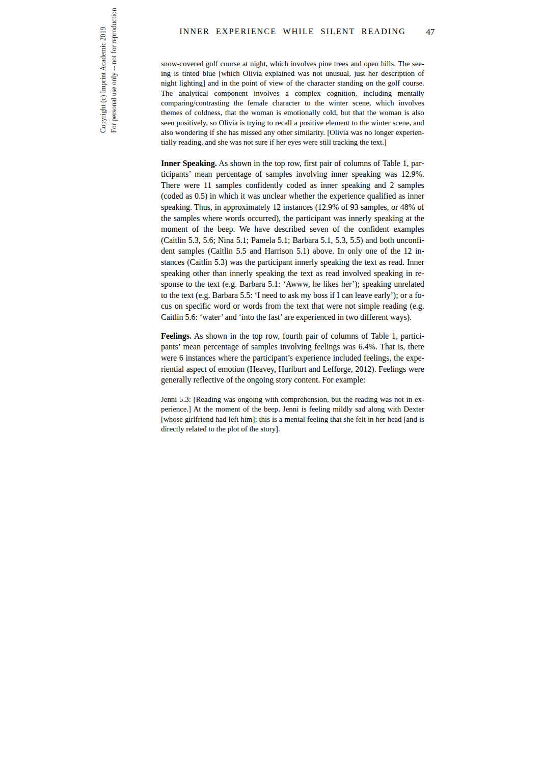Copyright (c) Imprint Academic 2019 For personal use only -- not for reproduction
Inner Experience While Silent Reading 47
snow-covered golf course at night, which involves pine trees and open hills. The seeing is tinted blue [which Olivia explained was not unusual, just her description of night lighting] and in the point of view of the character standing on the golf course. The analytical component involves a complex cognition, including mentally comparing/contrasting the female character to the winter scene, which involves themes of coldness, that the woman is emotionally cold, but that the woman is also seen positively, so Olivia is trying to recall a positive element to the winter scene, and also wondering if she has missed any other similarity. [Olivia was no longer experientially reading, and she was not sure if her eyes were still tracking the text.]
Inner Speaking. As shown in the top row, first pair of columns of Table 1, participants’ mean percentage of samples involving inner speaking was 12.9%. There were 11 samples confidently coded as inner speaking and 2 samples (coded as 0.5) in which it was unclear whether the experience qualified as inner speaking. Thus, in approximately 12 instances (12.9% of 93 samples, or 48% of the samples where words occurred), the participant was innerly speaking at the moment of the beep. We have described seven of the confident examples (Caitlin 5.3, 5.6; Nina 5.1; Pamela 5.1; Barbara 5.1, 5.3, 5.5) and both unconfident samples (Caitlin 5.5 and Harrison 5.1) above. In only one of the 12 instances (Caitlin 5.3) was the participant innerly speaking the text as read. Inner speaking other than innerly speaking the text as read involved speaking in response to the text (e.g. Barbara 5.1: ‘Awww, he likes her’); speaking unrelated to the text (e.g. Barbara 5.5: ‘I need to ask my boss if I can leave early’); or a focus on specific word or words from the text that were not simple reading (e.g. Caitlin 5.6: ‘water’ and ‘into the fast’ are experienced in two different ways).
Feelings. As shown in the top row, fourth pair of columns of Table 1, participants’ mean percentage of samples involving feelings was 6.4%. That is, there were 6 instances where the participant’s experience included feelings, the experiential aspect of emotion (Heavey, Hurlburt and Lefforge, 2012). Feelings were generally reflective of the ongoing story content. For example:
Jenni 5.3: [Reading was ongoing with comprehension, but the reading was not in experience.] At the moment of the beep, Jenni is feeling mildly sad along with Dexter [whose girlfriend had left him]; this is a mental feeling that she felt in her head [and is directly related to the plot of the story].